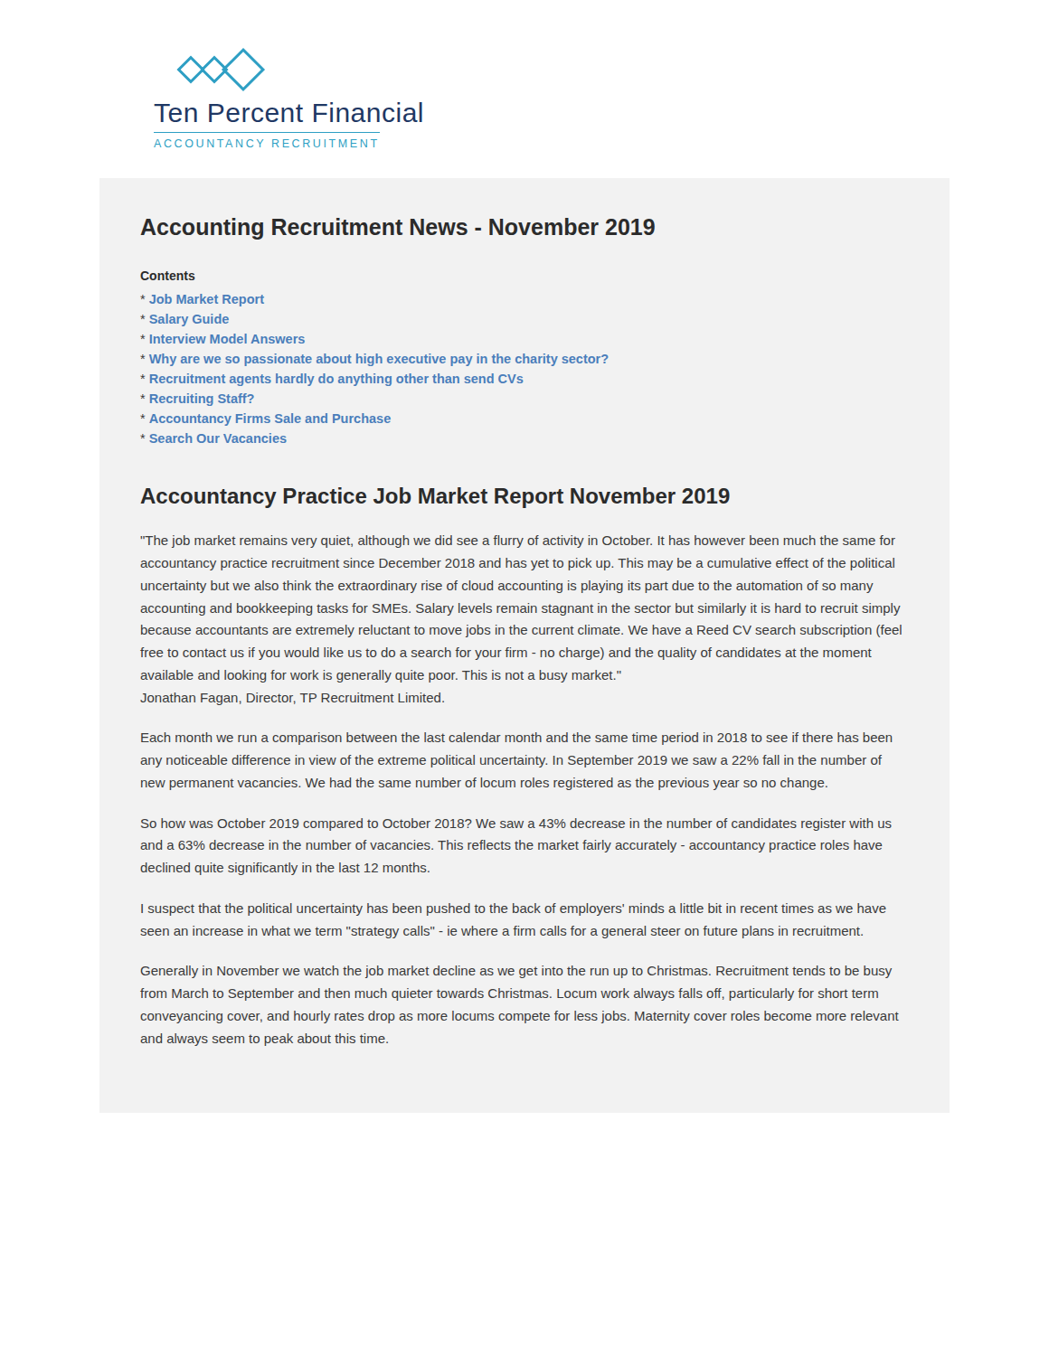Ten Percent Financial
ACCOUNTANCY RECRUITMENT
Accounting Recruitment News - November 2019
Contents
Job Market Report
Salary Guide
Interview Model Answers
Why are we so passionate about high executive pay in the charity sector?
Recruitment agents hardly do anything other than send CVs
Recruiting Staff?
Accountancy Firms Sale and Purchase
Search Our Vacancies
Accountancy Practice Job Market Report November 2019
"The job market remains very quiet, although we did see a flurry of activity in October. It has however been much the same for accountancy practice recruitment since December 2018 and has yet to pick up. This may be a cumulative effect of the political uncertainty but we also think the extraordinary rise of cloud accounting is playing its part due to the automation of so many accounting and bookkeeping tasks for SMEs. Salary levels remain stagnant in the sector but similarly it is hard to recruit simply because accountants are extremely reluctant to move jobs in the current climate. We have a Reed CV search subscription (feel free to contact us if you would like us to do a search for your firm - no charge) and the quality of candidates at the moment available and looking for work is generally quite poor. This is not a busy market."
Jonathan Fagan, Director, TP Recruitment Limited.
Each month we run a comparison between the last calendar month and the same time period in 2018 to see if there has been any noticeable difference in view of the extreme political uncertainty. In September 2019 we saw a 22% fall in the number of new permanent vacancies. We had the same number of locum roles registered as the previous year so no change.
So how was October 2019 compared to October 2018? We saw a 43% decrease in the number of candidates register with us and a 63% decrease in the number of vacancies. This reflects the market fairly accurately - accountancy practice roles have declined quite significantly in the last 12 months.
I suspect that the political uncertainty has been pushed to the back of employers' minds a little bit in recent times as we have seen an increase in what we term "strategy calls" - ie where a firm calls for a general steer on future plans in recruitment.
Generally in November we watch the job market decline as we get into the run up to Christmas. Recruitment tends to be busy from March to September and then much quieter towards Christmas. Locum work always falls off, particularly for short term conveyancing cover, and hourly rates drop as more locums compete for less jobs. Maternity cover roles become more relevant and always seem to peak about this time.